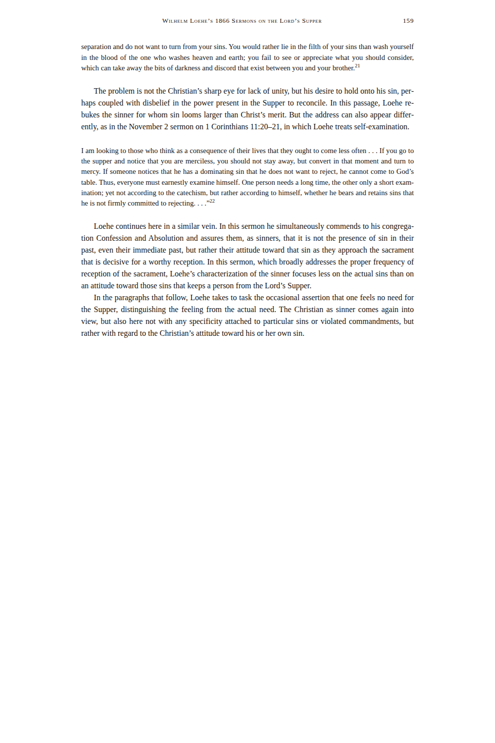Wilhelm Loehe’s 1866 Sermons on the Lord’s Supper 159
separation and do not want to turn from your sins. You would rather lie in the filth of your sins than wash yourself in the blood of the one who washes heaven and earth; you fail to see or appreciate what you should consider, which can take away the bits of darkness and discord that exist between you and your brother.21
The problem is not the Christian’s sharp eye for lack of unity, but his desire to hold onto his sin, perhaps coupled with disbelief in the power present in the Supper to reconcile. In this passage, Loehe rebukes the sinner for whom sin looms larger than Christ’s merit. But the address can also appear differently, as in the November 2 sermon on 1 Corinthians 11:20–21, in which Loehe treats self-examination.
I am looking to those who think as a consequence of their lives that they ought to come less often . . . If you go to the supper and notice that you are merciless, you should not stay away, but convert in that moment and turn to mercy. If someone notices that he has a dominating sin that he does not want to reject, he cannot come to God’s table. Thus, everyone must earnestly examine himself. One person needs a long time, the other only a short examination; yet not according to the catechism, but rather according to himself, whether he bears and retains sins that he is not firmly committed to rejecting. . . .”22
Loehe continues here in a similar vein. In this sermon he simultaneously commends to his congregation Confession and Absolution and assures them, as sinners, that it is not the presence of sin in their past, even their immediate past, but rather their attitude toward that sin as they approach the sacrament that is decisive for a worthy reception. In this sermon, which broadly addresses the proper frequency of reception of the sacrament, Loehe’s characterization of the sinner focuses less on the actual sins than on an attitude toward those sins that keeps a person from the Lord’s Supper.
In the paragraphs that follow, Loehe takes to task the occasional assertion that one feels no need for the Supper, distinguishing the feeling from the actual need. The Christian as sinner comes again into view, but also here not with any specificity attached to particular sins or violated commandments, but rather with regard to the Christian’s attitude toward his or her own sin.